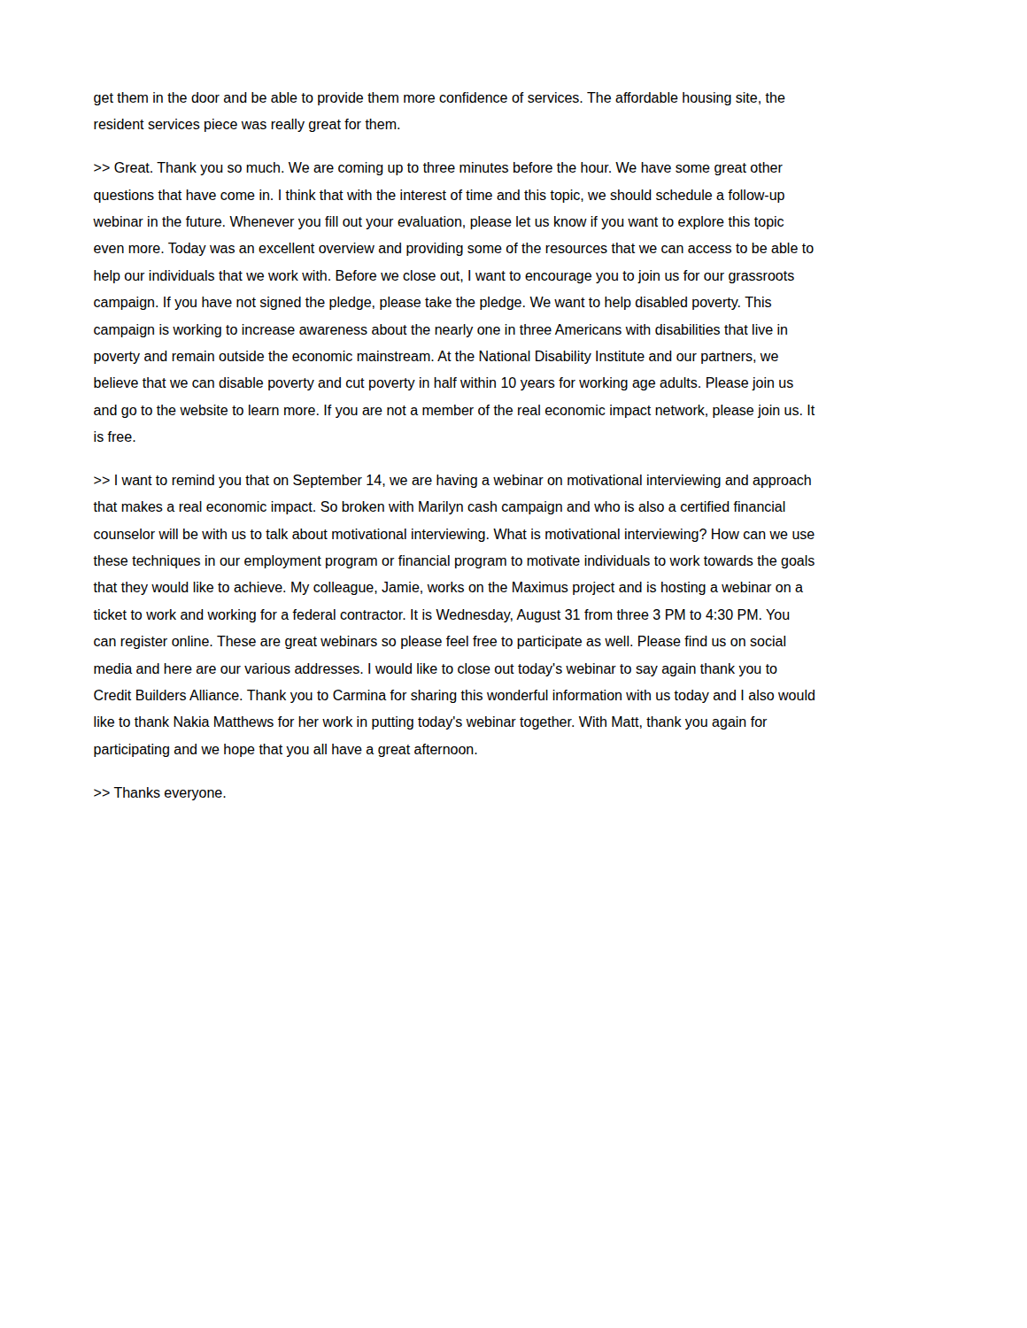get them in the door and be able to provide them more confidence of services. The affordable housing site, the resident services piece was really great for them.
>> Great. Thank you so much. We are coming up to three minutes before the hour. We have some great other questions that have come in. I think that with the interest of time and this topic, we should schedule a follow-up webinar in the future. Whenever you fill out your evaluation, please let us know if you want to explore this topic even more. Today was an excellent overview and providing some of the resources that we can access to be able to help our individuals that we work with. Before we close out, I want to encourage you to join us for our grassroots campaign. If you have not signed the pledge, please take the pledge. We want to help disabled poverty. This campaign is working to increase awareness about the nearly one in three Americans with disabilities that live in poverty and remain outside the economic mainstream. At the National Disability Institute and our partners, we believe that we can disable poverty and cut poverty in half within 10 years for working age adults. Please join us and go to the website to learn more. If you are not a member of the real economic impact network, please join us. It is free.
>> I want to remind you that on September 14, we are having a webinar on motivational interviewing and approach that makes a real economic impact. So broken with Marilyn cash campaign and who is also a certified financial counselor will be with us to talk about motivational interviewing. What is motivational interviewing? How can we use these techniques in our employment program or financial program to motivate individuals to work towards the goals that they would like to achieve. My colleague, Jamie, works on the Maximus project and is hosting a webinar on a ticket to work and working for a federal contractor. It is Wednesday, August 31 from three 3 PM to 4:30 PM. You can register online. These are great webinars so please feel free to participate as well. Please find us on social media and here are our various addresses. I would like to close out today's webinar to say again thank you to Credit Builders Alliance. Thank you to Carmina for sharing this wonderful information with us today and I also would like to thank Nakia Matthews for her work in putting today's webinar together. With Matt, thank you again for participating and we hope that you all have a great afternoon.
>> Thanks everyone.